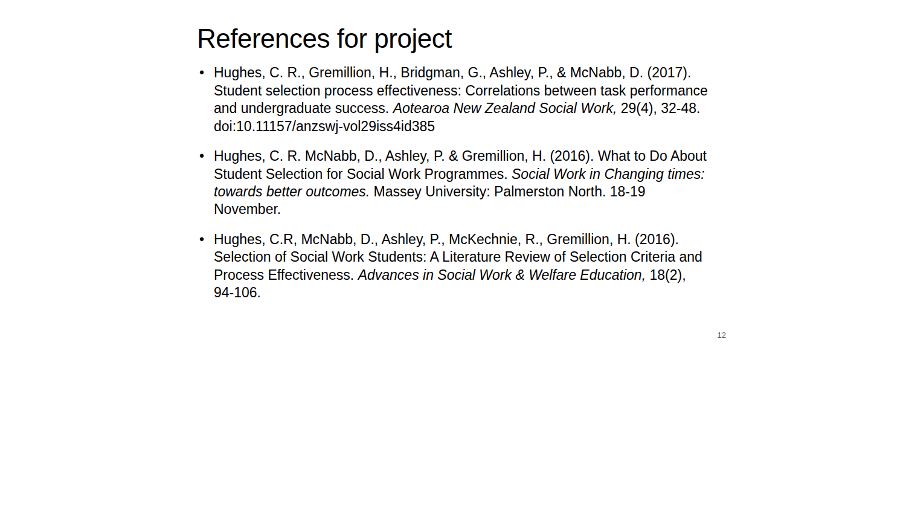References for project
Hughes, C. R., Gremillion, H., Bridgman, G., Ashley, P., & McNabb, D. (2017). Student selection process effectiveness: Correlations between task performance and undergraduate success. Aotearoa New Zealand Social Work, 29(4), 32-48. doi:10.11157/anzswj-vol29iss4id385
Hughes, C. R. McNabb, D., Ashley, P. & Gremillion, H. (2016). What to Do About Student Selection for Social Work Programmes. Social Work in Changing times: towards better outcomes. Massey University: Palmerston North. 18-19 November.
Hughes, C.R, McNabb, D., Ashley, P., McKechnie, R., Gremillion, H. (2016). Selection of Social Work Students: A Literature Review of Selection Criteria and Process Effectiveness. Advances in Social Work & Welfare Education, 18(2), 94-106.
12